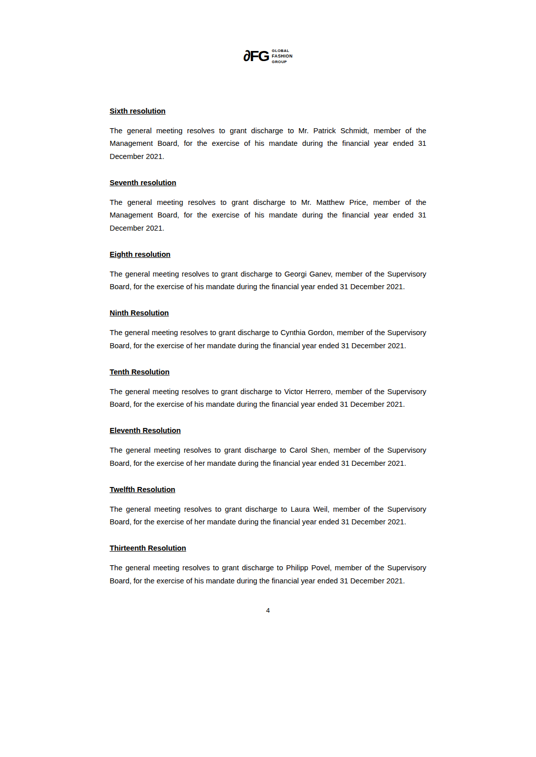∂FG GLOBAL
FASHION
GROUP
Sixth resolution
The general meeting resolves to grant discharge to Mr. Patrick Schmidt, member of the Management Board, for the exercise of his mandate during the financial year ended 31 December 2021.
Seventh resolution
The general meeting resolves to grant discharge to Mr. Matthew Price, member of the Management Board, for the exercise of his mandate during the financial year ended 31 December 2021.
Eighth resolution
The general meeting resolves to grant discharge to Georgi Ganev, member of the Supervisory Board, for the exercise of his mandate during the financial year ended 31 December 2021.
Ninth Resolution
The general meeting resolves to grant discharge to Cynthia Gordon, member of the Supervisory Board, for the exercise of her mandate during the financial year ended 31 December 2021.
Tenth Resolution
The general meeting resolves to grant discharge to Victor Herrero, member of the Supervisory Board, for the exercise of his mandate during the financial year ended 31 December 2021.
Eleventh Resolution
The general meeting resolves to grant discharge to Carol Shen, member of the Supervisory Board, for the exercise of her mandate during the financial year ended 31 December 2021.
Twelfth Resolution
The general meeting resolves to grant discharge to Laura Weil, member of the Supervisory Board, for the exercise of her mandate during the financial year ended 31 December 2021.
Thirteenth Resolution
The general meeting resolves to grant discharge to Philipp Povel, member of the Supervisory Board, for the exercise of his mandate during the financial year ended 31 December 2021.
4